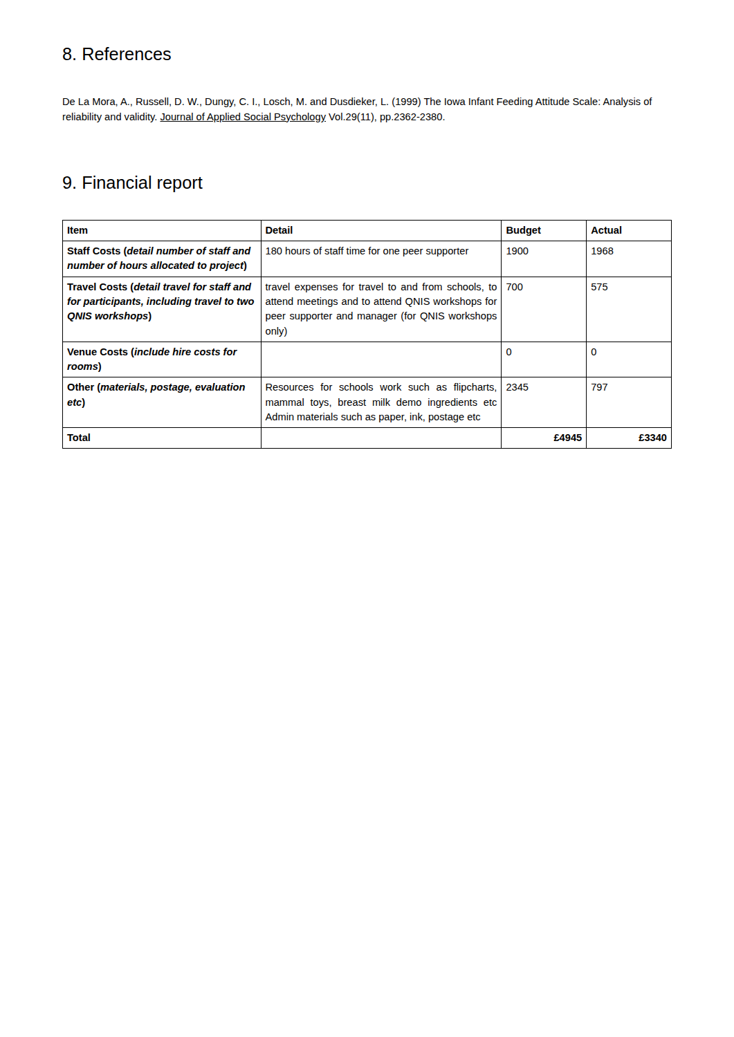8. References
De La Mora, A., Russell, D. W., Dungy, C. I., Losch, M. and Dusdieker, L. (1999) The Iowa Infant Feeding Attitude Scale: Analysis of reliability and validity. Journal of Applied Social Psychology Vol.29(11), pp.2362-2380.
9. Financial report
| Item | Detail | Budget | Actual |
| --- | --- | --- | --- |
| Staff Costs ( detail number of staff and number of hours allocated to project ) | 180 hours of staff time for one peer supporter | 1900 | 1968 |
| Travel Costs ( detail travel for staff and for participants, including travel to two QNIS workshops ) | travel expenses for travel to and from schools, to attend meetings and to attend QNIS workshops for peer supporter and manager (for QNIS workshops only) | 700 | 575 |
| Venue Costs ( include hire costs for rooms ) | | 0 | 0 |
| Other ( materials, postage, evaluation etc ) | Resources for schools work such as flipcharts, mammal toys, breast milk demo ingredients etc Admin materials such as paper, ink, postage etc | 2345 | 797 |
| Total | | £4945 | £3340 |